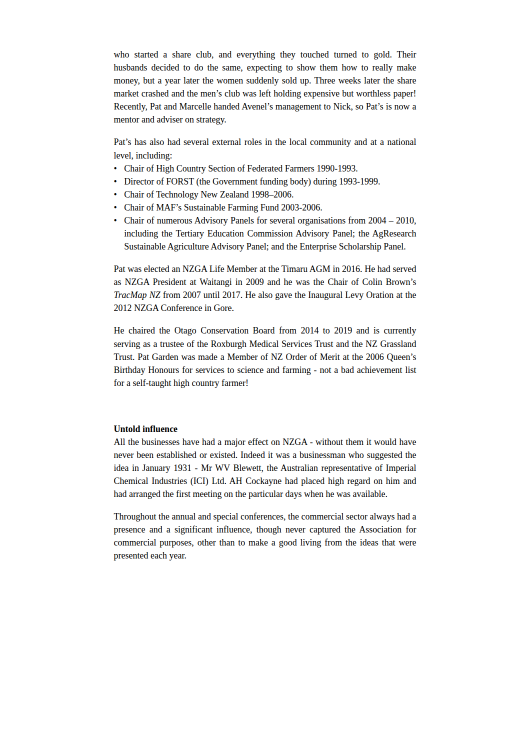who started a share club, and everything they touched turned to gold. Their husbands decided to do the same, expecting to show them how to really make money, but a year later the women suddenly sold up. Three weeks later the share market crashed and the men’s club was left holding expensive but worthless paper! Recently, Pat and Marcelle handed Avenel’s management to Nick, so Pat’s is now a mentor and adviser on strategy.
Pat’s has also had several external roles in the local community and at a national level, including:
Chair of High Country Section of Federated Farmers 1990-1993.
Director of FORST (the Government funding body) during 1993-1999.
Chair of Technology New Zealand 1998–2006.
Chair of MAF’s Sustainable Farming Fund 2003-2006.
Chair of numerous Advisory Panels for several organisations from 2004 – 2010, including the Tertiary Education Commission Advisory Panel; the AgResearch Sustainable Agriculture Advisory Panel; and the Enterprise Scholarship Panel.
Pat was elected an NZGA Life Member at the Timaru AGM in 2016. He had served as NZGA President at Waitangi in 2009 and he was the Chair of Colin Brown’s TracMap NZ from 2007 until 2017. He also gave the Inaugural Levy Oration at the 2012 NZGA Conference in Gore.
He chaired the Otago Conservation Board from 2014 to 2019 and is currently serving as a trustee of the Roxburgh Medical Services Trust and the NZ Grassland Trust. Pat Garden was made a Member of NZ Order of Merit at the 2006 Queen’s Birthday Honours for services to science and farming - not a bad achievement list for a self-taught high country farmer!
Untold influence
All the businesses have had a major effect on NZGA - without them it would have never been established or existed. Indeed it was a businessman who suggested the idea in January 1931 - Mr WV Blewett, the Australian representative of Imperial Chemical Industries (ICI) Ltd. AH Cockayne had placed high regard on him and had arranged the first meeting on the particular days when he was available.
Throughout the annual and special conferences, the commercial sector always had a presence and a significant influence, though never captured the Association for commercial purposes, other than to make a good living from the ideas that were presented each year.